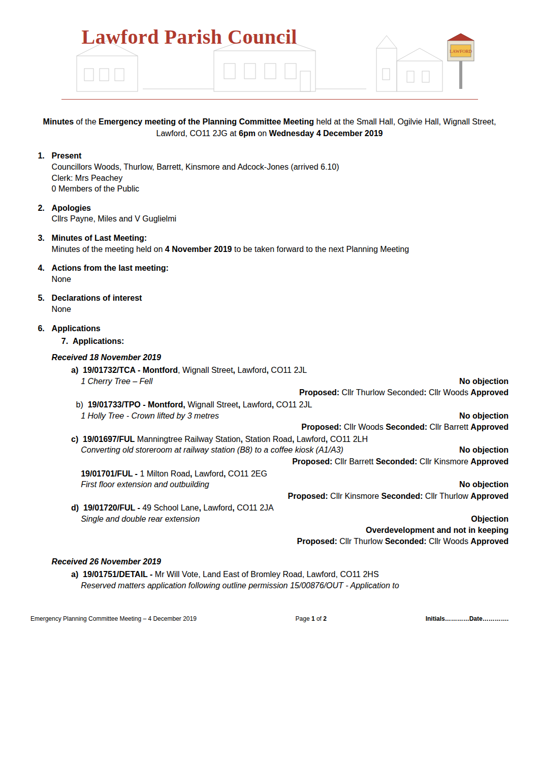Lawford Parish Council
LAWFORD
Minutes of the Emergency meeting of the Planning Committee Meeting held at the Small Hall, Ogilvie Hall, Wignall Street, Lawford, CO11 2JG at 6pm on Wednesday 4 December 2019
Present
Councillors Woods, Thurlow, Barrett, Kinsmore and Adcock-Jones (arrived 6.10)
Clerk: Mrs Peachey
0 Members of the Public
Apologies
Cllrs Payne, Miles and V Guglielmi
Minutes of Last Meeting:
Minutes of the meeting held on 4 November 2019 to be taken forward to the next Planning Meeting
Actions from the last meeting:
None
Declarations of interest
None
Applications
7. Applications:
Received 18 November 2019
a) 19/01732/TCA - Montford, Wignall Street, Lawford, CO11 2JL
1 Cherry Tree – Fell
No objection
Proposed: Cllr Thurlow Seconded: Cllr Woods Approved
b) 19/01733/TPO - Montford, Wignall Street, Lawford, CO11 2JL
1 Holly Tree - Crown lifted by 3 metres
No objection
Proposed: Cllr Woods Seconded: Cllr Barrett Approved
c) 19/01697/FUL Manningtree Railway Station, Station Road, Lawford, CO11 2LH
Converting old storeroom at railway station (B8) to a coffee kiosk (A1/A3)
No objection
Proposed: Cllr Barrett Seconded: Cllr Kinsmore Approved
19/01701/FUL - 1 Milton Road, Lawford, CO11 2EG
First floor extension and outbuilding
No objection
Proposed: Cllr Kinsmore Seconded: Cllr Thurlow Approved
d) 19/01720/FUL - 49 School Lane, Lawford, CO11 2JA
Single and double rear extension
Objection
Overdevelopment and not in keeping
Proposed: Cllr Thurlow Seconded: Cllr Woods Approved
Received 26 November 2019
a) 19/01751/DETAIL - Mr Will Vote, Land East of Bromley Road, Lawford, CO11 2HS
Reserved matters application following outline permission 15/00876/OUT - Application to
Emergency Planning Committee Meeting – 4 December 2019
Page 1 of 2
Initials…………Date………….